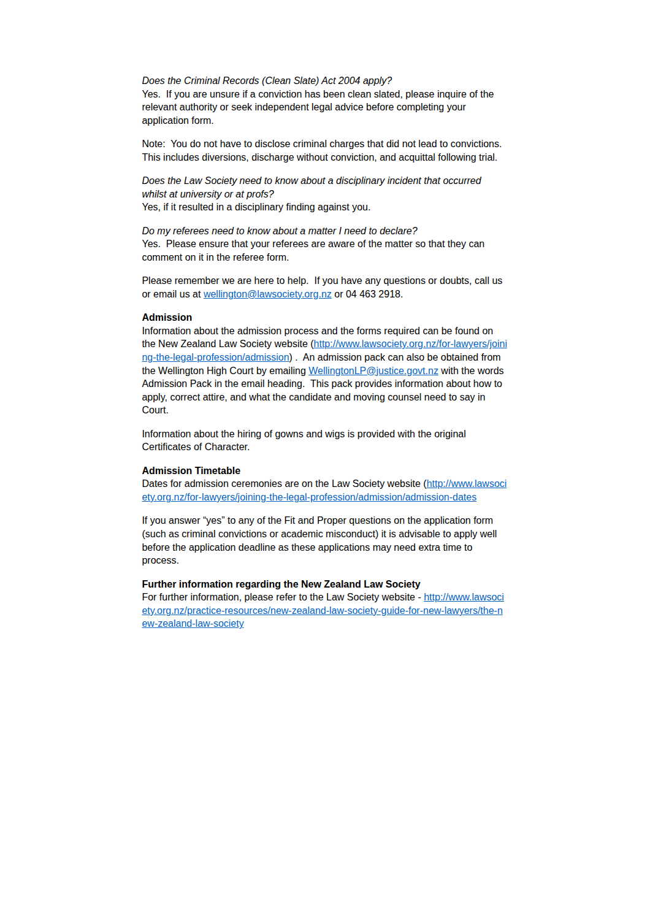Does the Criminal Records (Clean Slate) Act 2004 apply?
Yes. If you are unsure if a conviction has been clean slated, please inquire of the relevant authority or seek independent legal advice before completing your application form.
Note: You do not have to disclose criminal charges that did not lead to convictions. This includes diversions, discharge without conviction, and acquittal following trial.
Does the Law Society need to know about a disciplinary incident that occurred whilst at university or at profs?
Yes, if it resulted in a disciplinary finding against you.
Do my referees need to know about a matter I need to declare?
Yes. Please ensure that your referees are aware of the matter so that they can comment on it in the referee form.
Please remember we are here to help. If you have any questions or doubts, call us or email us at wellington@lawsociety.org.nz or 04 463 2918.
Admission
Information about the admission process and the forms required can be found on the New Zealand Law Society website (http://www.lawsociety.org.nz/for-lawyers/joining-the-legal-profession/admission) . An admission pack can also be obtained from the Wellington High Court by emailing WellingtonLP@justice.govt.nz with the words Admission Pack in the email heading. This pack provides information about how to apply, correct attire, and what the candidate and moving counsel need to say in Court.
Information about the hiring of gowns and wigs is provided with the original Certificates of Character.
Admission Timetable
Dates for admission ceremonies are on the Law Society website (http://www.lawsociety.org.nz/for-lawyers/joining-the-legal-profession/admission/admission-dates
If you answer “yes” to any of the Fit and Proper questions on the application form (such as criminal convictions or academic misconduct) it is advisable to apply well before the application deadline as these applications may need extra time to process.
Further information regarding the New Zealand Law Society
For further information, please refer to the Law Society website - http://www.lawsociety.org.nz/practice-resources/new-zealand-law-society-guide-for-new-lawyers/the-new-zealand-law-society